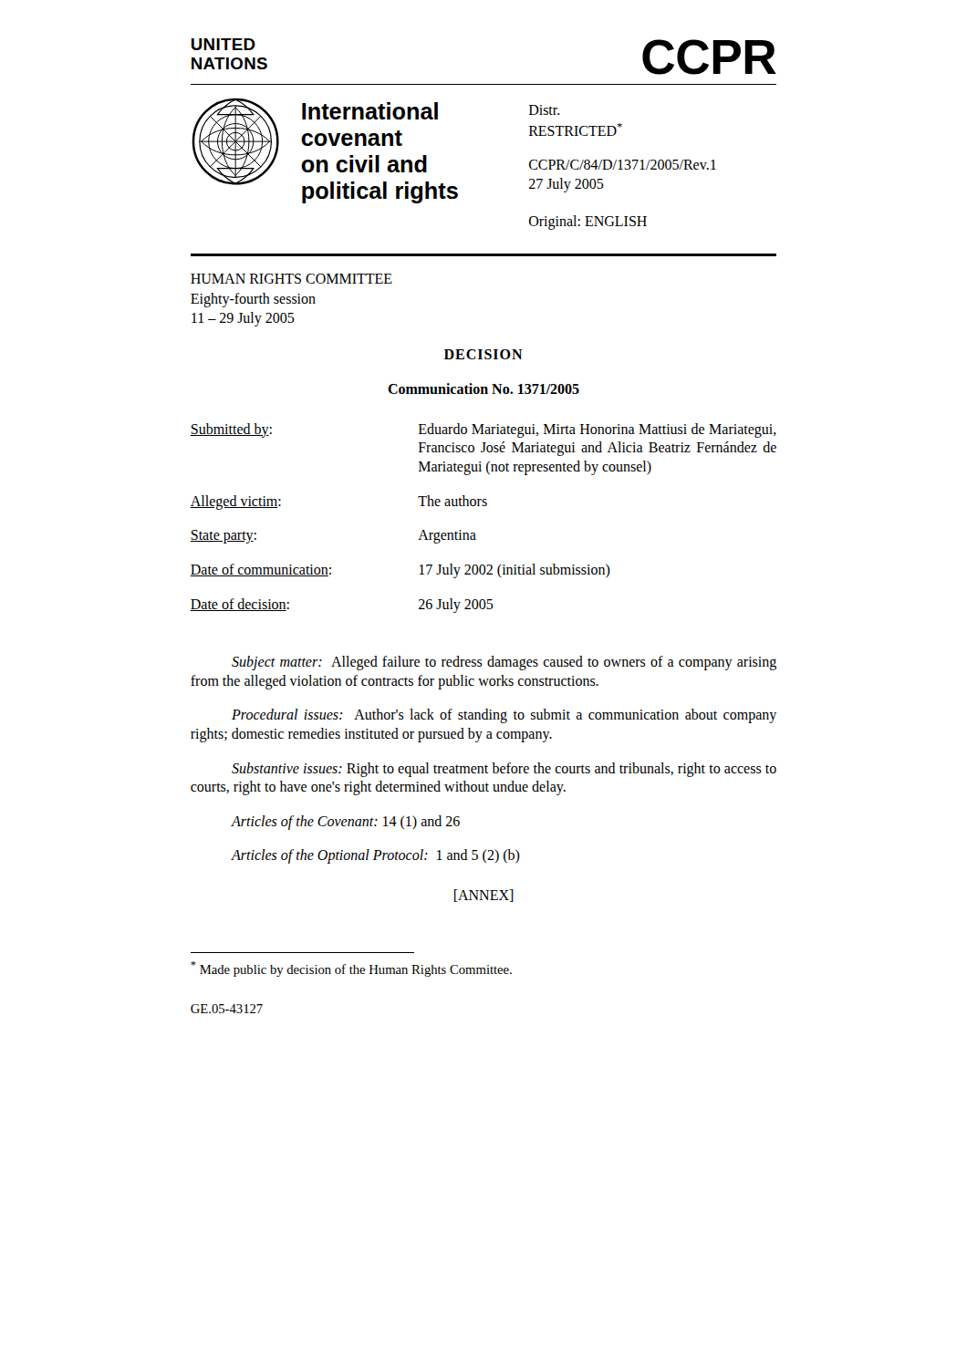UNITED
NATIONS
CCPR
International covenant
on civil and
political rights
Distr.
RESTRICTED*
CCPR/C/84/D/1371/2005/Rev.1
27 July 2005
Original: ENGLISH
HUMAN RIGHTS COMMITTEE
Eighty-fourth session
11 – 29 July 2005
DECISION
Communication No. 1371/2005
| Submitted by : | Eduardo Mariategui, Mirta Honorina Mattiusi de Mariategui, Francisco José Mariategui and Alicia Beatriz Fernández de Mariategui (not represented by counsel) |
| Alleged victim : | The authors |
| State party : | Argentina |
| Date of communication : | 17 July 2002 (initial submission) |
| Date of decision : | 26 July 2005 |
Subject matter: Alleged failure to redress damages caused to owners of a company arising from the alleged violation of contracts for public works constructions.
Procedural issues: Author's lack of standing to submit a communication about company rights; domestic remedies instituted or pursued by a company.
Substantive issues: Right to equal treatment before the courts and tribunals, right to access to courts, right to have one's right determined without undue delay.
Articles of the Covenant: 14 (1) and 26
Articles of the Optional Protocol: 1 and 5 (2) (b)
[ANNEX]
* Made public by decision of the Human Rights Committee.
GE.05-43127